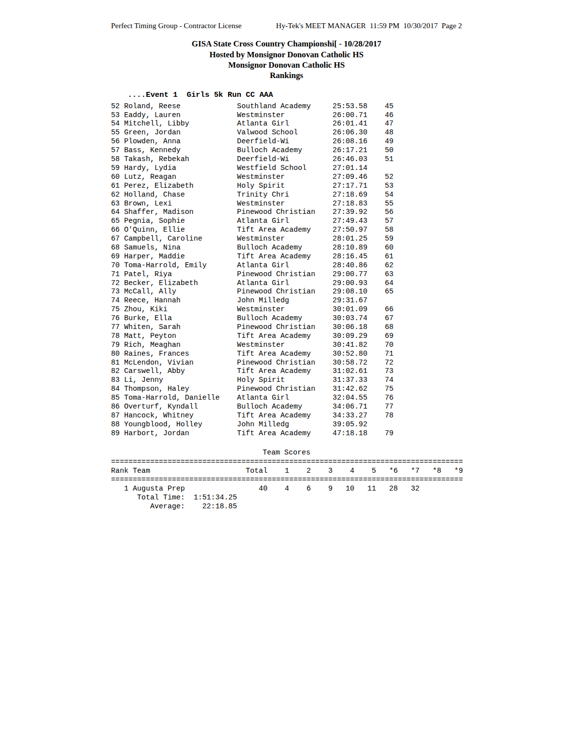Perfect Timing Group - Contractor License Hy-Tek's MEET MANAGER 11:59 PM 10/30/2017 Page 2
GISA State Cross Country Championshi[ - 10/28/2017 Hosted by Monsignor Donovan Catholic HS Monsignor Donovan Catholic HS Rankings
....Event 1 Girls 5k Run CC AAA
52 Roland, Reese             Southland Academy     25:53.58    45
53 Eaddy, Lauren             Westminster           26:00.71    46
54 Mitchell, Libby           Atlanta Girl          26:01.41    47
55 Green, Jordan             Valwood School        26:06.30    48
56 Plowden, Anna             Deerfield-Wi          26:08.16    49
57 Bass, Kennedy             Bulloch Academy       26:17.21    50
58 Takash, Rebekah           Deerfield-Wi          26:46.03    51
59 Hardy, Lydia              Westfield School      27:01.14
60 Lutz, Reagan              Westminster           27:09.46    52
61 Perez, Elizabeth          Holy Spirit           27:17.71    53
62 Holland, Chase            Trinity Chri          27:18.69    54
63 Brown, Lexi               Westminster           27:18.83    55
64 Shaffer, Madison          Pinewood Christian    27:39.92    56
65 Pegnia, Sophie            Atlanta Girl          27:49.43    57
66 O'Quinn, Ellie            Tift Area Academy     27:50.97    58
67 Campbell, Caroline        Westminster           28:01.25    59
68 Samuels, Nina             Bulloch Academy       28:10.89    60
69 Harper, Maddie            Tift Area Academy     28:16.45    61
70 Toma-Harrold, Emily       Atlanta Girl          28:40.86    62
71 Patel, Riya               Pinewood Christian    29:00.77    63
72 Becker, Elizabeth         Atlanta Girl          29:00.93    64
73 McCall, Ally              Pinewood Christian    29:08.10    65
74 Reece, Hannah             John Milledg          29:31.67
75 Zhou, Kiki                Westminster           30:01.09    66
76 Burke, Ella               Bulloch Academy       30:03.74    67
77 Whiten, Sarah             Pinewood Christian    30:06.18    68
78 Matt, Peyton              Tift Area Academy     30:09.29    69
79 Rich, Meaghan             Westminster           30:41.82    70
80 Raines, Frances           Tift Area Academy     30:52.80    71
81 McLendon, Vivian          Pinewood Christian    30:58.72    72
82 Carswell, Abby            Tift Area Academy     31:02.61    73
83 Li, Jenny                 Holy Spirit           31:37.33    74
84 Thompson, Haley           Pinewood Christian    31:42.62    75
85 Toma-Harrold, Danielle    Atlanta Girl          32:04.55    76
86 Overturf, Kyndall         Bulloch Academy       34:06.71    77
87 Hancock, Whitney          Tift Area Academy     34:33.27    78
88 Youngblood, Holley        John Milledg          39:05.92
89 Harbort, Jordan           Tift Area Academy     47:18.18    79
Team Scores
=================================================================================
Rank Team                      Total    1    2    3    4    5   *6   *7   *8   *9
=================================================================================
   1 Augusta Prep                 40    4    6    9   10   11   28   32
      Total Time:  1:51:34.25
         Average:    22:18.85